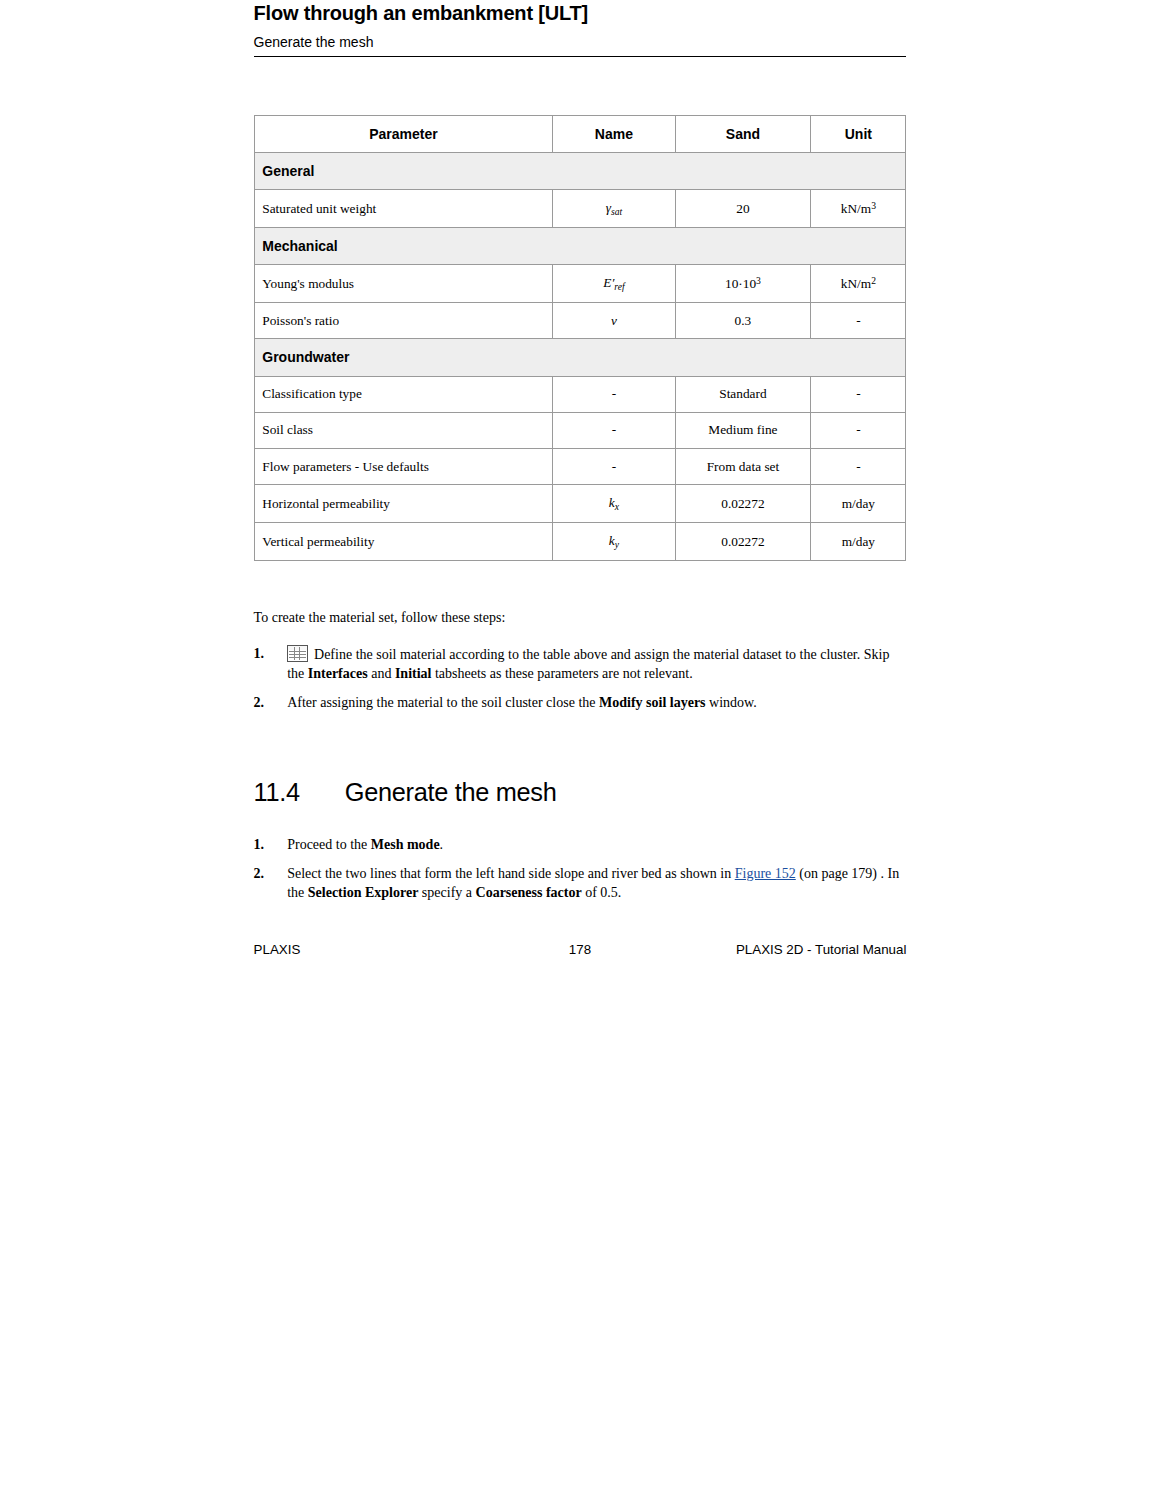Flow through an embankment [ULT]
Generate the mesh
| Parameter | Name | Sand | Unit |
| --- | --- | --- | --- |
| General |
| Saturated unit weight | γ sat | 20 | kN/m 3 |
| Mechanical |
| Young's modulus | E′ ref | 10·10 3 | kN/m 2 |
| Poisson's ratio | ν | 0.3 | - |
| Groundwater |
| Classification type | - | Standard | - |
| Soil class | - | Medium fine | - |
| Flow parameters - Use defaults | - | From data set | - |
| Horizontal permeability | k x | 0.02272 | m/day |
| Vertical permeability | k y | 0.02272 | m/day |
To create the material set, follow these steps:
Define the soil material according to the table above and assign the material dataset to the cluster. Skip the Interfaces and Initial tabsheets as these parameters are not relevant.
After assigning the material to the soil cluster close the Modify soil layers window.
11.4 Generate the mesh
Proceed to the Mesh mode.
Select the two lines that form the left hand side slope and river bed as shown in Figure 152 (on page 179) . In the Selection Explorer specify a Coarseness factor of 0.5.
PLAXIS
178
PLAXIS 2D - Tutorial Manual